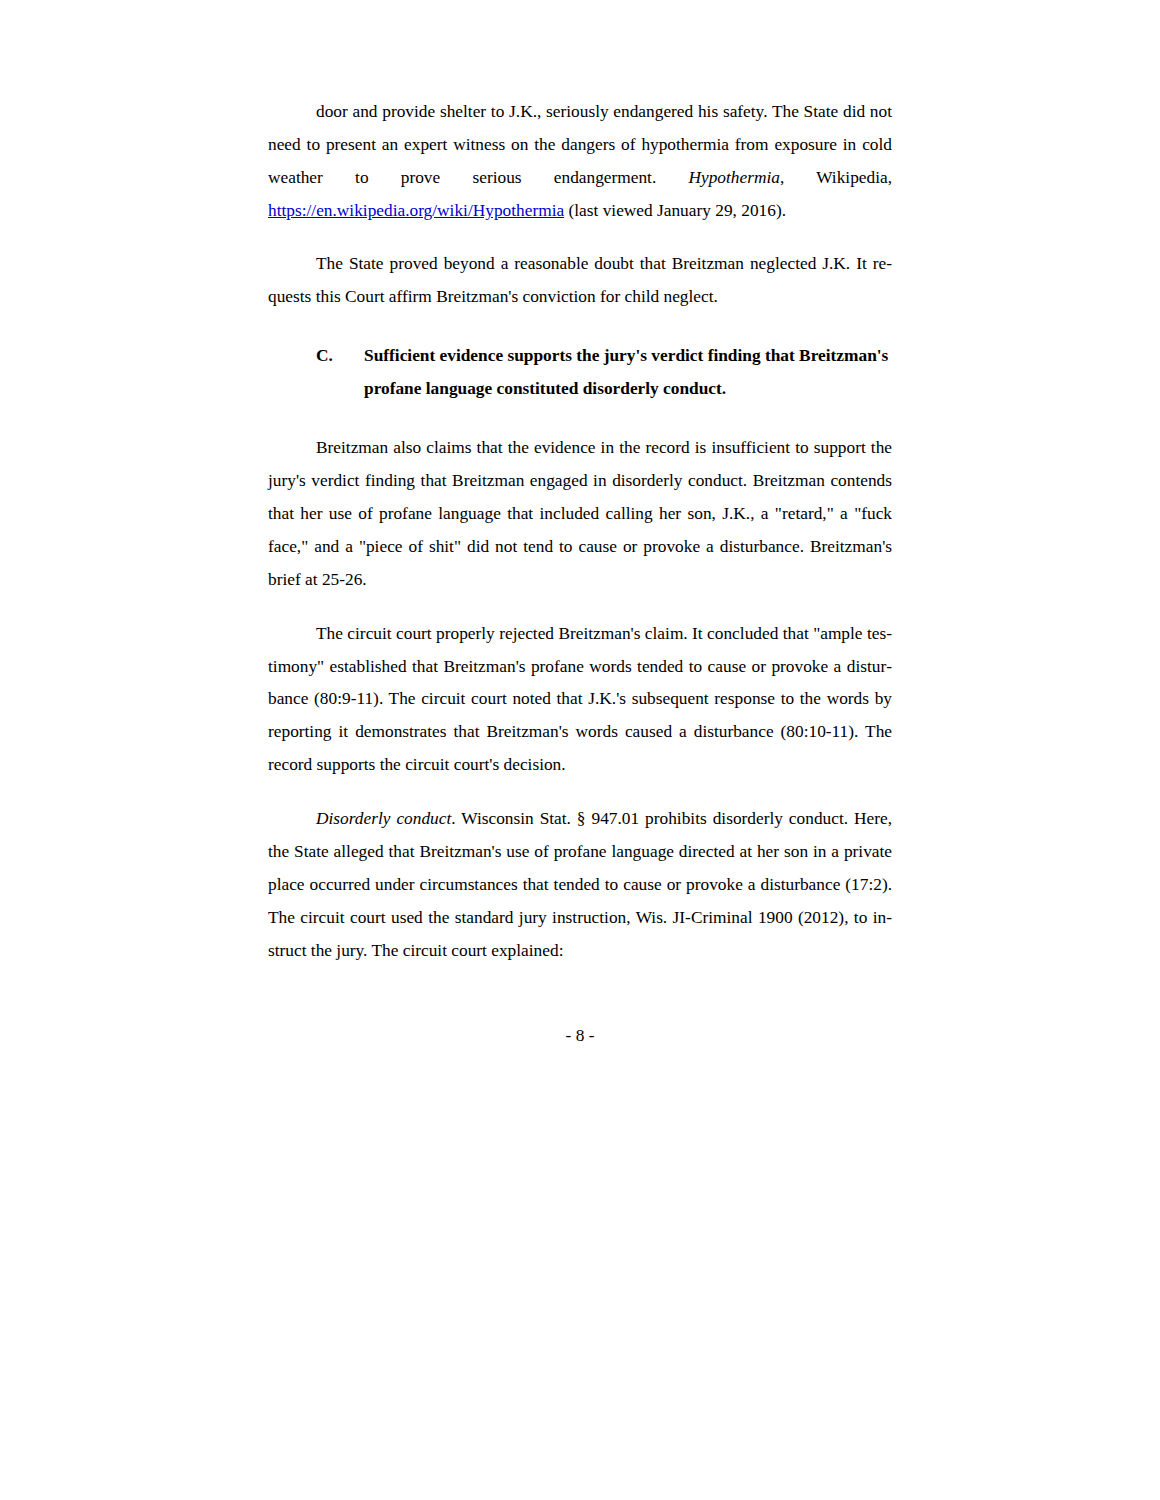door and provide shelter to J.K., seriously endangered his safety. The State did not need to present an expert witness on the dangers of hypothermia from exposure in cold weather to prove serious endangerment. Hypothermia, Wikipedia, https://en.wikipedia.org/wiki/Hypothermia (last viewed January 29, 2016).
The State proved beyond a reasonable doubt that Breitzman neglected J.K. It requests this Court affirm Breitzman's conviction for child neglect.
C. Sufficient evidence supports the jury's verdict finding that Breitzman's profane language constituted disorderly conduct.
Breitzman also claims that the evidence in the record is insufficient to support the jury's verdict finding that Breitzman engaged in disorderly conduct. Breitzman contends that her use of profane language that included calling her son, J.K., a "retard," a "fuck face," and a "piece of shit" did not tend to cause or provoke a disturbance. Breitzman's brief at 25-26.
The circuit court properly rejected Breitzman's claim. It concluded that "ample testimony" established that Breitzman's profane words tended to cause or provoke a disturbance (80:9-11). The circuit court noted that J.K.'s subsequent response to the words by reporting it demonstrates that Breitzman's words caused a disturbance (80:10-11). The record supports the circuit court's decision.
Disorderly conduct. Wisconsin Stat. § 947.01 prohibits disorderly conduct. Here, the State alleged that Breitzman's use of profane language directed at her son in a private place occurred under circumstances that tended to cause or provoke a disturbance (17:2). The circuit court used the standard jury instruction, Wis. JI-Criminal 1900 (2012), to instruct the jury. The circuit court explained:
- 8 -